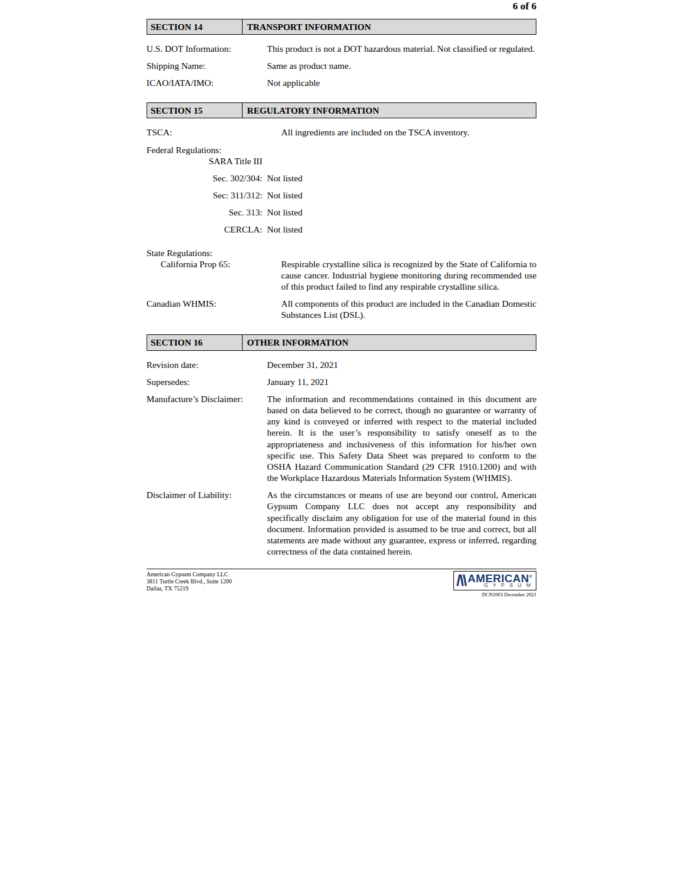6 of 6
| SECTION 14 | TRANSPORT INFORMATION |
| U.S. DOT Information: | This product is not a DOT hazardous material. Not classified or regulated. |
| Shipping Name: | Same as product name. |
| ICAO/IATA/IMO: | Not applicable |
| SECTION 15 | REGULATORY INFORMATION |
| TSCA: | All ingredients are included on the TSCA inventory. |
| Federal Regulations: | |
| / SARA Title III / / / Sec. 302/304: / Not listed / / Sec: 311/312: / Not listed / / Sec. 313: / Not listed / / CERCLA: / Not listed / |
| State Regulations: | |
| California Prop 65: | Respirable crystalline silica is recognized by the State of California to cause cancer. Industrial hygiene monitoring during recommended use of this product failed to find any respirable crystalline silica. |
| Canadian WHMIS: | All components of this product are included in the Canadian Domestic Substances List (DSL). |
| SECTION 16 | OTHER INFORMATION |
| Revision date: | December 31, 2021 |
| Supersedes: | January 11, 2021 |
| Manufacture’s Disclaimer: | The information and recommendations contained in this document are based on data believed to be correct, though no guarantee or warranty of any kind is conveyed or inferred with respect to the material included herein. It is the user’s responsibility to satisfy oneself as to the appropriateness and inclusiveness of this information for his/her own specific use. This Safety Data Sheet was prepared to conform to the OSHA Hazard Communication Standard (29 CFR 1910.1200) and with the Workplace Hazardous Materials Information System (WHMIS). |
| Disclaimer of Liability: | As the circumstances or means of use are beyond our control, American Gypsum Company LLC does not accept any responsibility and specifically disclaim any obligation for use of the material found in this document. Information provided is assumed to be true and correct, but all statements are made without any guarantee, express or inferred, regarding correctness of the data contained herein. |
American Gypsum Company LLC
3811 Turtle Creek Blvd., Suite 1200
Dallas, TX 75219
/\\AMERICAN®G Y P S U M
DCN1003 December 2021